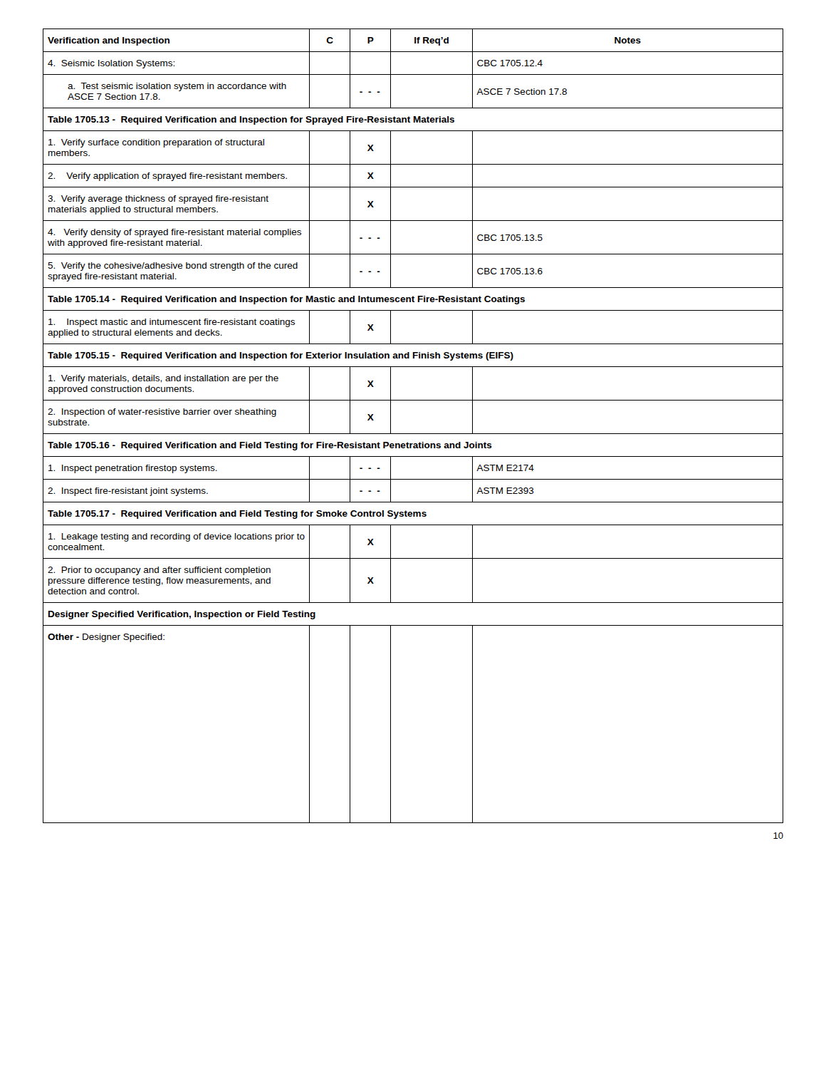| Verification and Inspection | C | P | If Req’d | Notes |
| --- | --- | --- | --- | --- |
| 4. Seismic Isolation Systems: | | | | CBC 1705.12.4 |
| a. Test seismic isolation system in accordance with ASCE 7 Section 17.8. | | - - - | | ASCE 7 Section 17.8 |
| Table 1705.13 - Required Verification and Inspection for Sprayed Fire-Resistant Materials |
| 1. Verify surface condition preparation of structural members. | | X | | |
| 2. Verify application of sprayed fire-resistant members. | | X | | |
| 3. Verify average thickness of sprayed fire-resistant materials applied to structural members. | | X | | |
| 4. Verify density of sprayed fire-resistant material complies with approved fire-resistant material. | | - - - | | CBC 1705.13.5 |
| 5. Verify the cohesive/adhesive bond strength of the cured sprayed fire-resistant material. | | - - - | | CBC 1705.13.6 |
| Table 1705.14 - Required Verification and Inspection for Mastic and Intumescent Fire-Resistant Coatings |
| 1. Inspect mastic and intumescent fire-resistant coatings applied to structural elements and decks. | | X | | |
| Table 1705.15 - Required Verification and Inspection for Exterior Insulation and Finish Systems (EIFS) |
| 1. Verify materials, details, and installation are per the approved construction documents. | | X | | |
| 2. Inspection of water-resistive barrier over sheathing substrate. | | X | | |
| Table 1705.16 - Required Verification and Field Testing for Fire-Resistant Penetrations and Joints |
| 1. Inspect penetration firestop systems. | | - - - | | ASTM E2174 |
| 2. Inspect fire-resistant joint systems. | | - - - | | ASTM E2393 |
| Table 1705.17 - Required Verification and Field Testing for Smoke Control Systems |
| 1. Leakage testing and recording of device locations prior to concealment. | | X | | |
| 2. Prior to occupancy and after sufficient completion pressure difference testing, flow measurements, and detection and control. | | X | | |
| Designer Specified Verification, Inspection or Field Testing |
| Other - Designer Specified: | | | | |
10